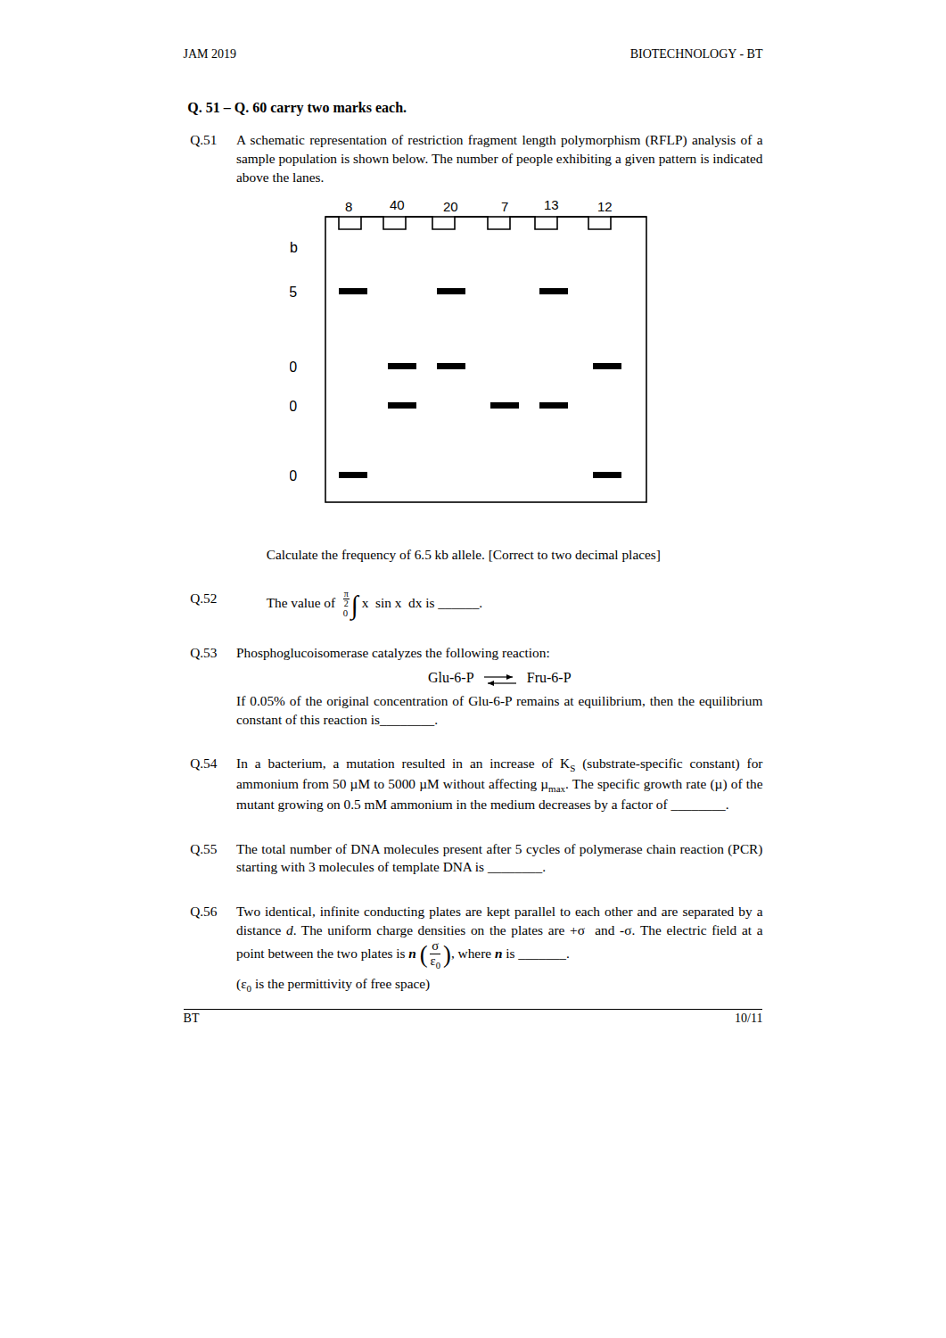JAM 2019
BIOTECHNOLOGY - BT
Q. 51 – Q. 60 carry two marks each.
Q.51
A schematic representation of restriction fragment length polymorphism (RFLP) analysis of a sample population is shown below. The number of people exhibiting a given pattern is indicated above the lanes.
8 40 20 7 13 12 kb 6.5 5.0 4.0 3.0
Calculate the frequency of 6.5 kb allele. [Correct to two decimal places]
Q.52
The value of π 2 0 ∫ x sin x dx is ______.
Q.53
Phosphoglucoisomerase catalyzes the following reaction:
Glu-6-P Fru-6-P
If 0.05% of the original concentration of Glu-6-P remains at equilibrium, then the equilibrium constant of this reaction is________.
Q.54
In a bacterium, a mutation resulted in an increase of KS (substrate-specific constant) for ammonium from 50 µM to 5000 µM without affecting µmax. The specific growth rate (µ) of the mutant growing on 0.5 mM ammonium in the medium decreases by a factor of ________.
Q.55
The total number of DNA molecules present after 5 cycles of polymerase chain reaction (PCR) starting with 3 molecules of template DNA is ________.
Q.56
Two identical, infinite conducting plates are kept parallel to each other and are separated by a distance d. The uniform charge densities on the plates are +σ and -σ. The electric field at a point between the two plates is n (σε0), where n is _______.
(ε0 is the permittivity of free space)
BT
10/11